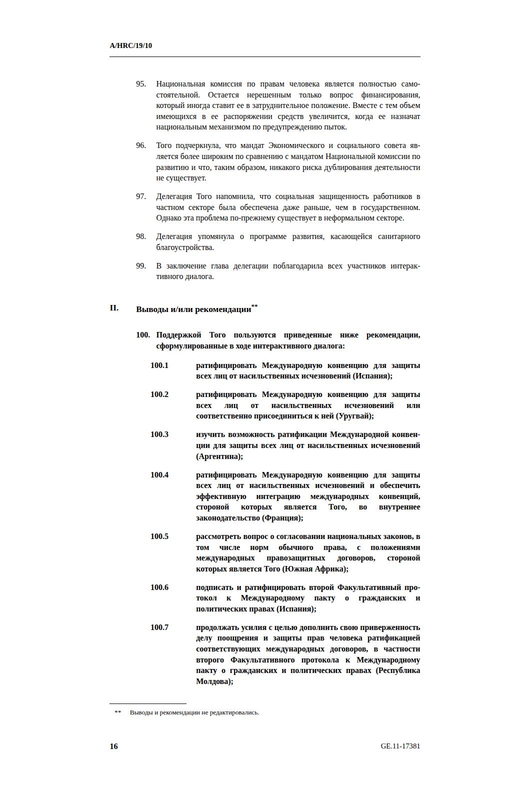A/HRC/19/10
95. Национальная комиссия по правам человека является полностью само­стоятельной. Остается нерешенным только вопрос финансирования, который иногда ставит ее в затруднительное положение. Вместе с тем объем имеющихся в ее распоряжении средств увеличится, когда ее назначат национальным меха­низмом по предупреждению пыток.
96. Того подчеркнула, что мандат Экономического и социального совета яв­ляется более широким по сравнению с мандатом Национальной комиссии по развитию и что, таким образом, никакого риска дублирования деятельности не существует.
97. Делегация Того напомнила, что социальная защищенность работников в частном секторе была обеспечена даже раньше, чем в государственном. Однако эта проблема по-прежнему существует в неформальном секторе.
98. Делегация упомянула о программе развития, касающейся санитарного благоустройства.
99. В заключение глава делегации поблагодарила всех участников интерак­тивного диалога.
II. Выводы и/или рекомендации**
100. Поддержкой Того пользуются приведенные ниже рекомендации, сформулированные в ходе интерактивного диалога:
100.1ратифицировать Международную конвенцию для защиты всех лиц от насильственных исчезновений (Испания);
100.2ратифицировать Международную конвенцию для защиты всех лиц от насильственных исчезновений или соответственно при­соединиться к ней (Уругвай);
100.3изучить возможность ратификации Международной конвен­ции для защиты всех лиц от насильственных исчезновений (Аргенти­на);
100.4ратифицировать Международную конвенцию для защиты всех лиц от насильственных исчезновений и обеспечить эффектив­ную интеграцию международных конвенций, стороной которых яв­ляется Того, во внутреннее законодательство (Франция);
100.5рассмотреть вопрос о согласовании национальных законов, в том числе норм обычного права, с положениями международных правозащитных договоров, стороной которых является Того (Южная Африка);
100.6подписать и ратифицировать второй Факультативный про­токол к Международному пакту о гражданских и политических пра­вах (Испания);
100.7продолжать усилия с целью дополнить свою привержен­ность делу поощрения и защиты прав человека ратификацией соот­ветствующих международных договоров, в частности второго Фа­культативного протокола к Международному пакту о гражданских и политических правах (Республика Молдова);
**Выводы и рекомендации не редактировались.
16 GE.11-17381